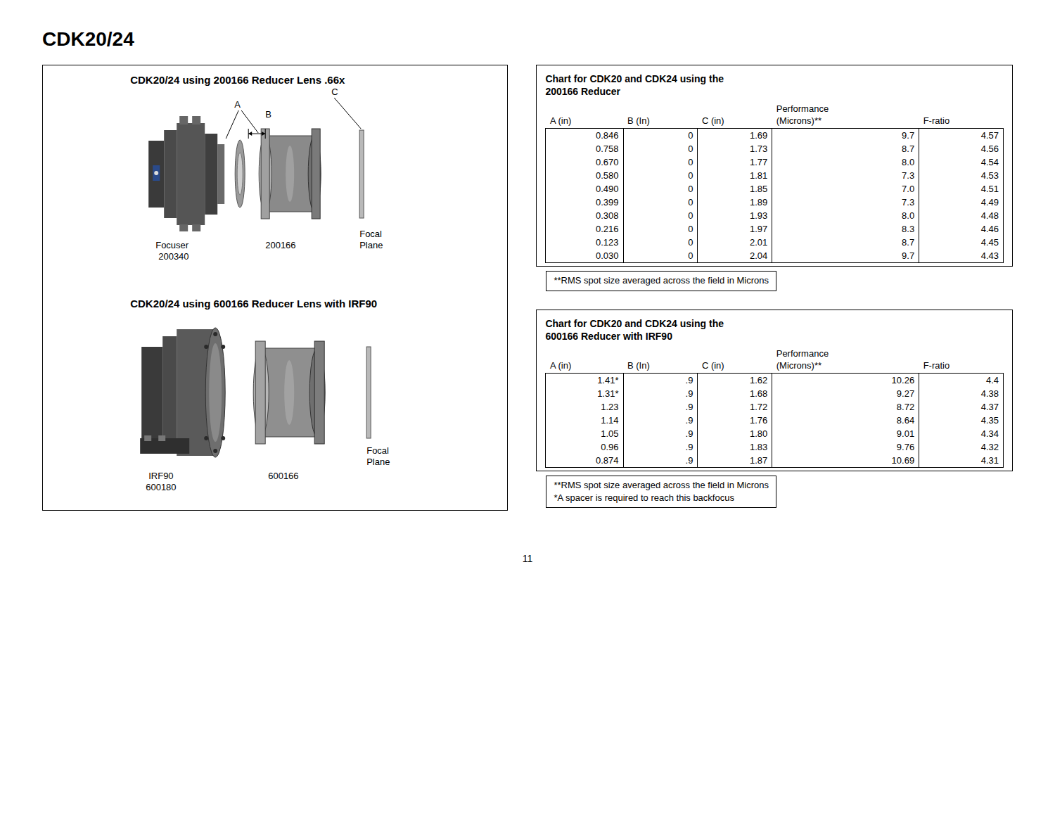CDK20/24
CDK20/24 using 200166 Reducer Lens .66x A B C Focuser 200340 200166 Focal Plane
CDK20/24 using 600166 Reducer Lens with IRF90 IRF90 600180 600166 Focal Plane
Chart for CDK20 and CDK24 using the
200166 Reducer
| | | | Performance | |
| --- | --- | --- | --- | --- |
| A (in) | B (In) | C (in) | (Microns)** | F-ratio |
| 0.846 | 0 | 1.69 | 9.7 | 4.57 |
| 0.758 | 0 | 1.73 | 8.7 | 4.56 |
| 0.670 | 0 | 1.77 | 8.0 | 4.54 |
| 0.580 | 0 | 1.81 | 7.3 | 4.53 |
| 0.490 | 0 | 1.85 | 7.0 | 4.51 |
| 0.399 | 0 | 1.89 | 7.3 | 4.49 |
| 0.308 | 0 | 1.93 | 8.0 | 4.48 |
| 0.216 | 0 | 1.97 | 8.3 | 4.46 |
| 0.123 | 0 | 2.01 | 8.7 | 4.45 |
| 0.030 | 0 | 2.04 | 9.7 | 4.43 |
**RMS spot size averaged across the field in Microns
Chart for CDK20 and CDK24 using the
600166 Reducer with IRF90
| | | | Performance | |
| --- | --- | --- | --- | --- |
| A (in) | B (In) | C (in) | (Microns)** | F-ratio |
| 1.41* | .9 | 1.62 | 10.26 | 4.4 |
| 1.31* | .9 | 1.68 | 9.27 | 4.38 |
| 1.23 | .9 | 1.72 | 8.72 | 4.37 |
| 1.14 | .9 | 1.76 | 8.64 | 4.35 |
| 1.05 | .9 | 1.80 | 9.01 | 4.34 |
| 0.96 | .9 | 1.83 | 9.76 | 4.32 |
| 0.874 | .9 | 1.87 | 10.69 | 4.31 |
**RMS spot size averaged across the field in Microns
*A spacer is required to reach this backfocus
11